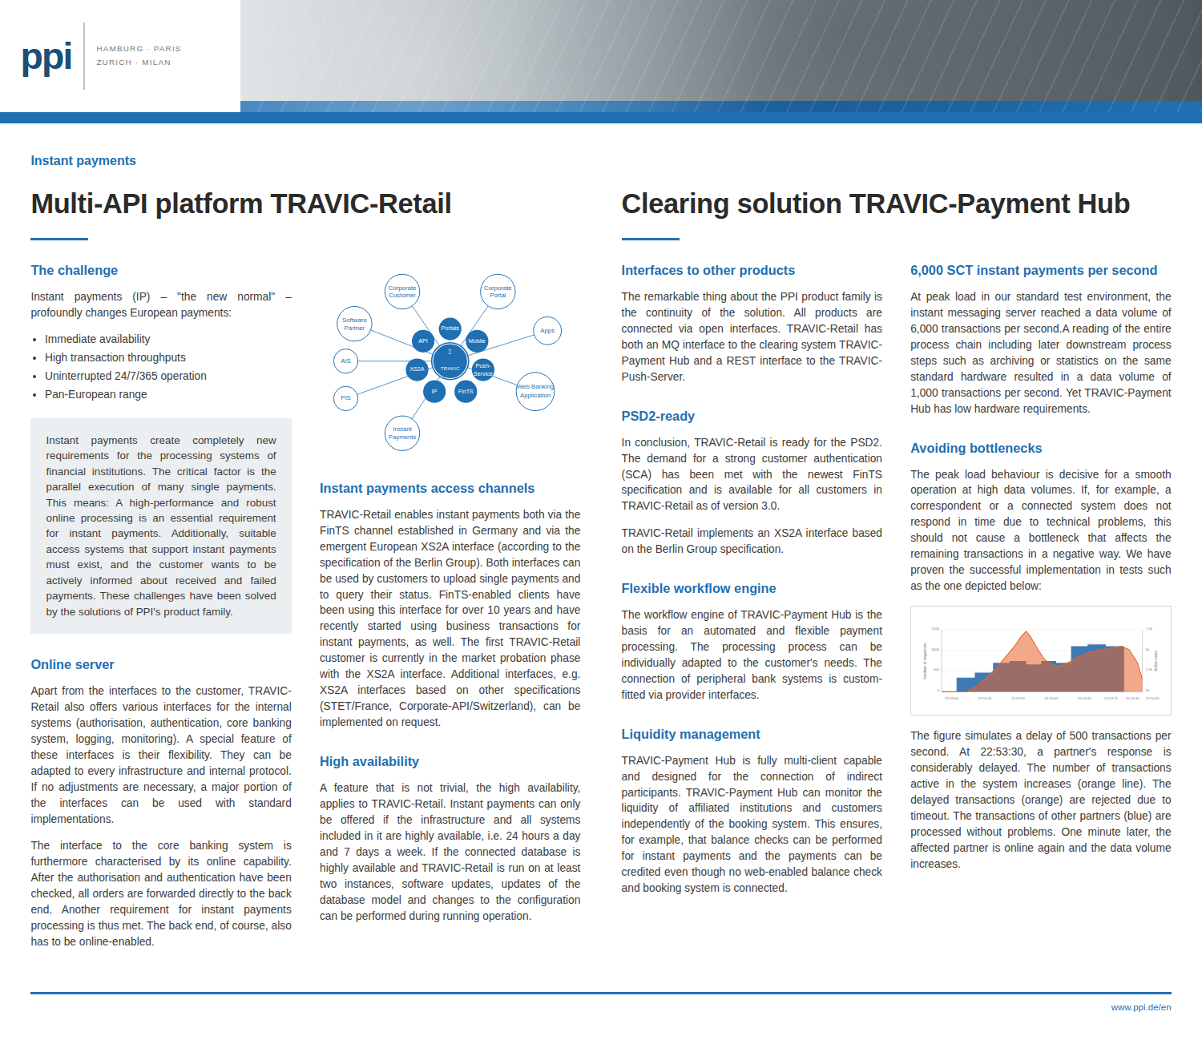ppi Hamburg · Paris
Zurich · Milan
Instant payments
Multi-API platform TRAVIC-Retail
The challenge
Instant payments (IP) – "the new normal" – profoundly changes European payments:
Immediate availability
High transaction throughputs
Uninterrupted 24/7/365 operation
Pan-European range
Instant payments create completely new requirements for the processing systems of financial institutions. The critical factor is the parallel execution of many single payments. This means: A high-performance and robust online processing is an essential requirement for instant payments. Additionally, suitable access systems that support instant payments must exist, and the customer wants to be actively informed about received and failed payments. These challenges have been solved by the solutions of PPI's product family.
Online server
Apart from the interfaces to the customer, TRAVIC-Retail also offers various interfaces for the internal systems (authorisation, authentication, core banking system, logging, monitoring). A special feature of these interfaces is their flexibility. They can be adapted to every infrastructure and internal protocol. If no adjustments are necessary, a major portion of the interfaces can be used with standard implementations.
The interface to the core banking system is furthermore characterised by its online capability. After the authorisation and authentication have been checked, all orders are forwarded directly to the back end. Another requirement for instant payments processing is thus met. The back end, of course, also has to be online-enabled.
TRAVIC multi-API platform diagram A central TRAVIC hub with interfaces API, Portals, Mobile, XS2A, Push-Service, IP, FinTS, AIS, PIS connecting to Corporate Customer, Corporate Portal, Software Partner, Apps, Web Banking Application and Instant Payments. ∑ TRAVIC Portals Mobile Push- Service FinTS IP XS2A API Corporate Customer Corporate Portal Software Partner Apps AIS PIS Web Banking Application Instant Payments
Instant payments access channels
TRAVIC-Retail enables instant payments both via the FinTS channel established in Germany and via the emergent European XS2A interface (according to the specification of the Berlin Group). Both interfaces can be used by customers to upload single payments and to query their status. FinTS-enabled clients have been using this interface for over 10 years and have recently started using business transactions for instant payments, as well. The first TRAVIC-Retail customer is currently in the market probation phase with the XS2A interface. Additional interfaces, e.g. XS2A interfaces based on other specifications (STET/France, Corporate-API/Switzerland), can be implemented on request.
High availability
A feature that is not trivial, the high availability, applies to TRAVIC-Retail. Instant payments can only be offered if the infrastructure and all systems included in it are highly available, i.e. 24 hours a day and 7 days a week. If the connected database is highly available and TRAVIC-Retail is run on at least two instances, software updates, updates of the database model and changes to the configuration can be performed during running operation.
Clearing solution TRAVIC-Payment Hub
Interfaces to other products
The remarkable thing about the PPI product family is the continuity of the solution. All products are connected via open interfaces. TRAVIC-Retail has both an MQ interface to the clearing system TRAVIC-Payment Hub and a REST interface to the TRAVIC-Push-Server.
PSD2-ready
In conclusion, TRAVIC-Retail is ready for the PSD2. The demand for a strong customer authentication (SCA) has been met with the newest FinTS specification and is available for all customers in TRAVIC-Retail as of version 3.0.
TRAVIC-Retail implements an XS2A interface based on the Berlin Group specification.
Flexible workflow engine
The workflow engine of TRAVIC-Payment Hub is the basis for an automated and flexible payment processing. The processing process can be individually adapted to the customer's needs. The connection of peripheral bank systems is custom-fitted via provider interfaces.
Liquidity management
TRAVIC-Payment Hub is fully multi-client capable and designed for the connection of indirect participants. TRAVIC-Payment Hub can monitor the liquidity of affiliated institutions and customers independently of the booking system. This ensures, for example, that balance checks can be performed for instant payments and the payments can be credited even though no web-enabled balance check and booking system is connected.
6,000 SCT instant payments per second
At peak load in our standard test environment, the instant messaging server reached a data volume of 6,000 transactions per second.A reading of the entire process chain including later downstream process steps such as archiving or statistics on the same standard hardware resulted in a data volume of 1,000 transactions per second. Yet TRAVIC-Payment Hub has low hardware requirements.
Avoiding bottlenecks
The peak load behaviour is decisive for a smooth operation at high data volumes. If, for example, a correspondent or a connected system does not respond in time due to technical problems, this should not cause a bottleneck that affects the remaining transactions in a negative way. We have proven the successful implementation in tests such as the one depicted below:
Peak load test chart Stacked area chart showing number of responses (blue) and active users (orange) between 22:53:00 and 22:54:45, with a delay of 500 transactions per second at 22:53:30 and a spike in active users. 1500 1000 500 0 7,5k 5k 2,5k 0k Number of responses Active users 22:53:00 22:53:15 22:53:30 22:53:45 22:54:00 22:54:15 22:54:30 22:54:45
The figure simulates a delay of 500 transactions per second. At 22:53:30, a partner's response is considerably delayed. The number of transactions active in the system increases (orange line). The delayed transactions (orange) are rejected due to timeout. The transactions of other partners (blue) are processed without problems. One minute later, the affected partner is online again and the data volume increases.
www.ppi.de/en